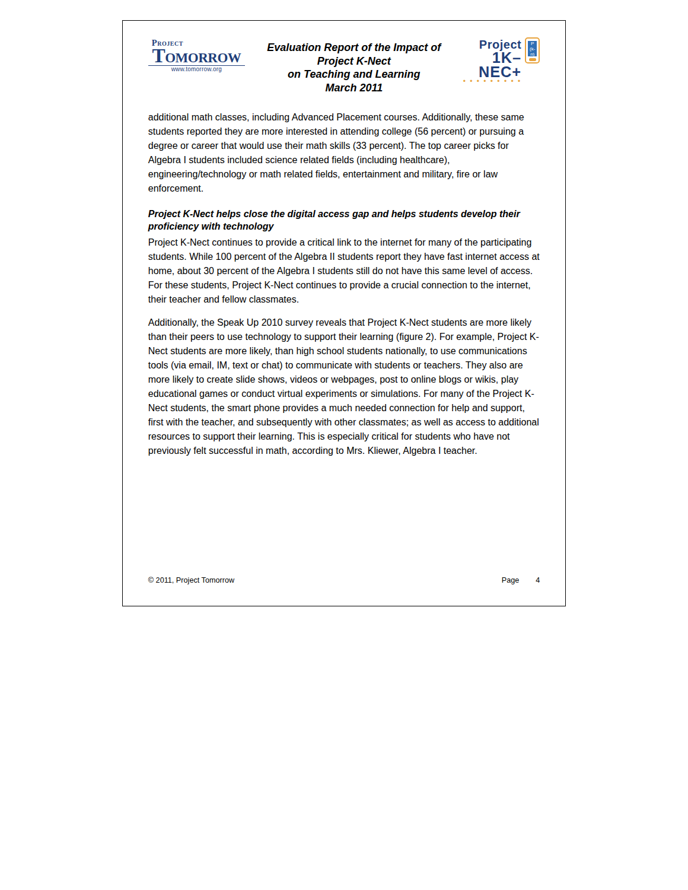Project Tomorrow www.tomorrow.org
Evaluation Report of the Impact of Project K-Nect
on Teaching and Learning
March 2011
Project 1K–NEC+ • • • • • • • • •
P
(k-n)
additional math classes, including Advanced Placement courses. Additionally, these same students reported they are more interested in attending college (56 percent) or pursuing a degree or career that would use their math skills (33 percent). The top career picks for Algebra I students included science related fields (including healthcare), engineering/technology or math related fields, entertainment and military, fire or law enforcement.
Project K-Nect helps close the digital access gap and helps students develop their proficiency with technology
Project K-Nect continues to provide a critical link to the internet for many of the participating students. While 100 percent of the Algebra II students report they have fast internet access at home, about 30 percent of the Algebra I students still do not have this same level of access. For these students, Project K-Nect continues to provide a crucial connection to the internet, their teacher and fellow classmates.
Additionally, the Speak Up 2010 survey reveals that Project K-Nect students are more likely than their peers to use technology to support their learning (figure 2). For example, Project K-Nect students are more likely, than high school students nationally, to use communications tools (via email, IM, text or chat) to communicate with students or teachers. They also are more likely to create slide shows, videos or webpages, post to online blogs or wikis, play educational games or conduct virtual experiments or simulations. For many of the Project K-Nect students, the smart phone provides a much needed connection for help and support, first with the teacher, and subsequently with other classmates; as well as access to additional resources to support their learning. This is especially critical for students who have not previously felt successful in math, according to Mrs. Kliewer, Algebra I teacher.
© 2011, Project Tomorrow
Page4